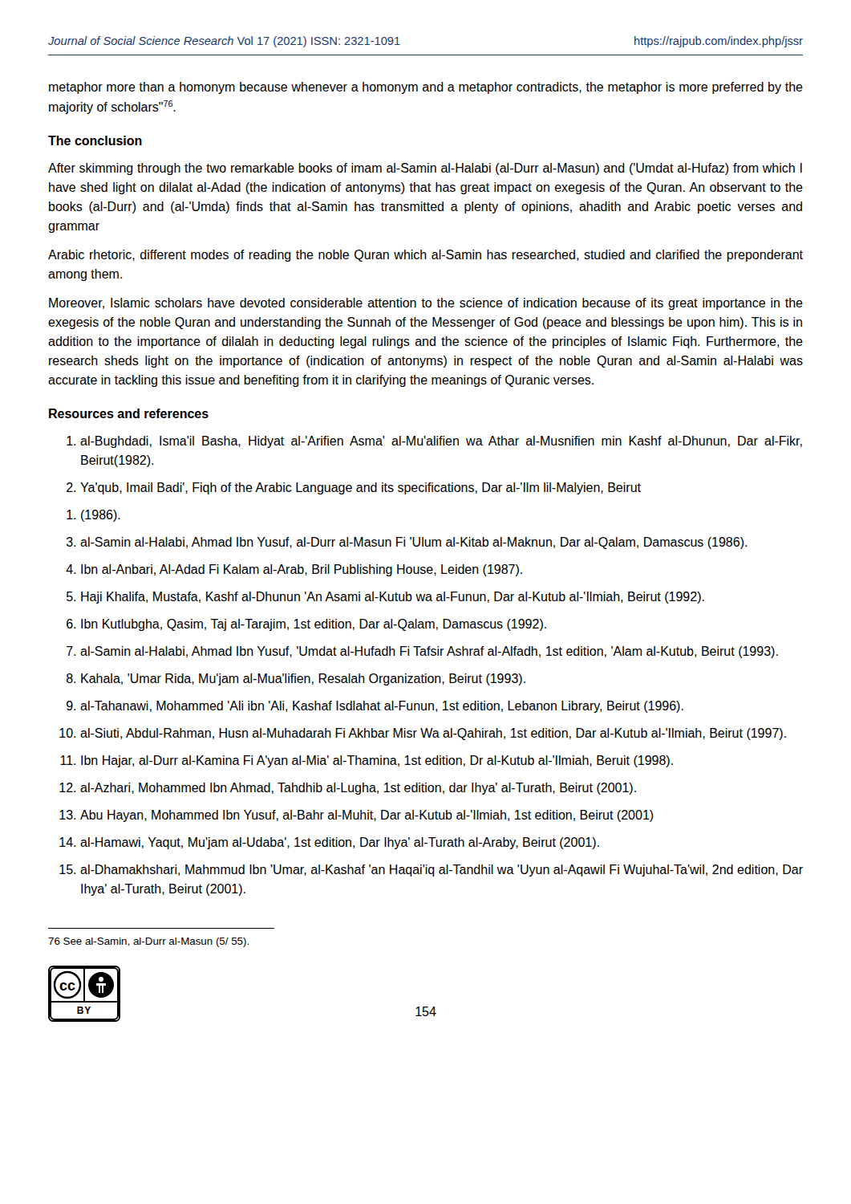Journal of Social Science Research Vol 17 (2021) ISSN: 2321-1091
https://rajpub.com/index.php/jssr
metaphor more than a homonym because whenever a homonym and a metaphor contradicts, the metaphor is more preferred by the majority of scholars"76.
The conclusion
After skimming through the two remarkable books of imam al-Samin al-Halabi (al-Durr al-Masun) and ('Umdat al-Hufaz) from which I have shed light on dilalat al-Adad (the indication of antonyms) that has great impact on exegesis of the Quran. An observant to the books (al-Durr) and (al-'Umda) finds that al-Samin has transmitted a plenty of opinions, ahadith and Arabic poetic verses and grammar
Arabic rhetoric, different modes of reading the noble Quran which al-Samin has researched, studied and clarified the preponderant among them.
Moreover, Islamic scholars have devoted considerable attention to the science of indication because of its great importance in the exegesis of the noble Quran and understanding the Sunnah of the Messenger of God (peace and blessings be upon him). This is in addition to the importance of dilalah in deducting legal rulings and the science of the principles of Islamic Fiqh. Furthermore, the research sheds light on the importance of (indication of antonyms) in respect of the noble Quran and al-Samin al-Halabi was accurate in tackling this issue and benefiting from it in clarifying the meanings of Quranic verses.
Resources and references
al-Bughdadi, Isma'il Basha, Hidyat al-'Arifien Asma' al-Mu'alifien wa Athar al-Musnifien min Kashf al-Dhunun, Dar al-Fikr, Beirut(1982).
Ya'qub, Imail Badi', Fiqh of the Arabic Language and its specifications, Dar al-'Ilm lil-Malyien, Beirut
(1986).
al-Samin al-Halabi, Ahmad Ibn Yusuf, al-Durr al-Masun Fi 'Ulum al-Kitab al-Maknun, Dar al-Qalam, Damascus (1986).
Ibn al-Anbari, Al-Adad Fi Kalam al-Arab, Bril Publishing House, Leiden (1987).
Haji Khalifa, Mustafa, Kashf al-Dhunun 'An Asami al-Kutub wa al-Funun, Dar al-Kutub al-'Ilmiah, Beirut (1992).
Ibn Kutlubgha, Qasim, Taj al-Tarajim, 1st edition, Dar al-Qalam, Damascus (1992).
al-Samin al-Halabi, Ahmad Ibn Yusuf, 'Umdat al-Hufadh Fi Tafsir Ashraf al-Alfadh, 1st edition, 'Alam al-Kutub, Beirut (1993).
Kahala, 'Umar Rida, Mu'jam al-Mua'lifien, Resalah Organization, Beirut (1993).
al-Tahanawi, Mohammed 'Ali ibn 'Ali, Kashaf Isdlahat al-Funun, 1st edition, Lebanon Library, Beirut (1996).
al-Siuti, Abdul-Rahman, Husn al-Muhadarah Fi Akhbar Misr Wa al-Qahirah, 1st edition, Dar al-Kutub al-'Ilmiah, Beirut (1997).
Ibn Hajar, al-Durr al-Kamina Fi A'yan al-Mia' al-Thamina, 1st edition, Dr al-Kutub al-'Ilmiah, Beruit (1998).
al-Azhari, Mohammed Ibn Ahmad, Tahdhib al-Lugha, 1st edition, dar Ihya' al-Turath, Beirut (2001).
Abu Hayan, Mohammed Ibn Yusuf, al-Bahr al-Muhit, Dar al-Kutub al-'Ilmiah, 1st edition, Beirut (2001)
al-Hamawi, Yaqut, Mu'jam al-Udaba', 1st edition, Dar Ihya' al-Turath al-Araby, Beirut (2001).
al-Dhamakhshari, Mahmmud Ibn 'Umar, al-Kashaf 'an Haqai'iq al-Tandhil wa 'Uyun al-Aqawil Fi Wujuhal-Ta'wil, 2nd edition, Dar Ihya' al-Turath, Beirut (2001).
76 See al-Samin, al-Durr al-Masun (5/ 55).
cc
BY
154